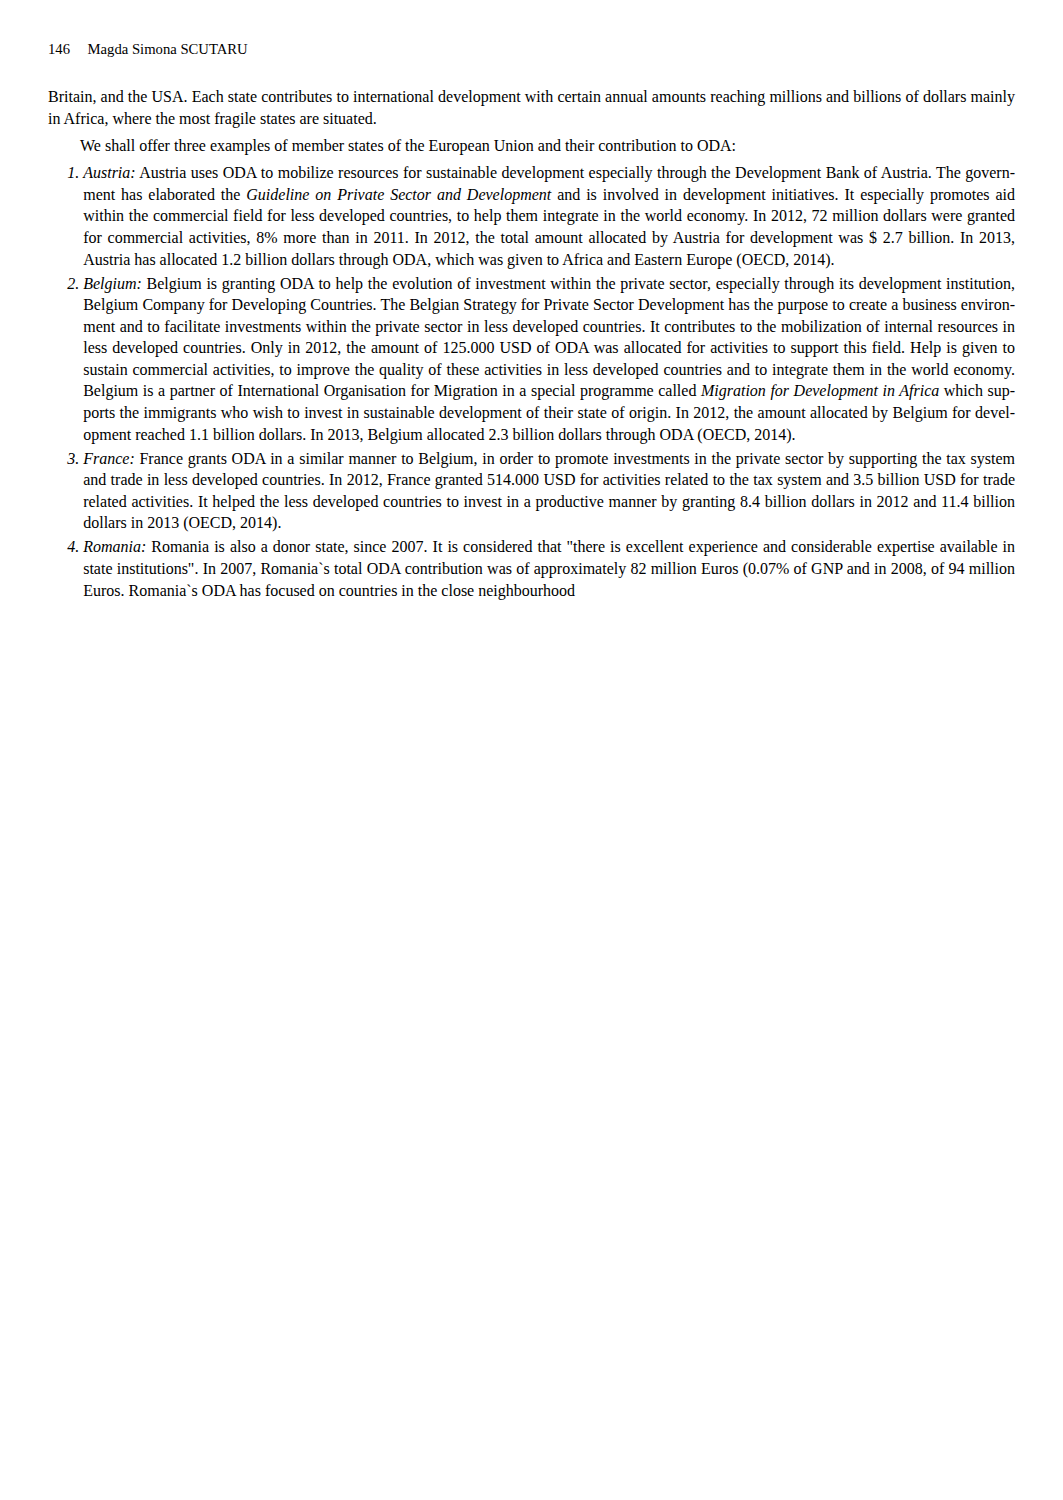146 Magda Simona SCUTARU
Britain, and the USA. Each state contributes to international development with certain annual amounts reaching millions and billions of dollars mainly in Africa, where the most fragile states are situated.
We shall offer three examples of member states of the European Union and their contribution to ODA:
Austria: Austria uses ODA to mobilize resources for sustainable development especially through the Development Bank of Austria. The government has elaborated the Guideline on Private Sector and Development and is involved in development initiatives. It especially promotes aid within the commercial field for less developed countries, to help them integrate in the world economy. In 2012, 72 million dollars were granted for commercial activities, 8% more than in 2011. In 2012, the total amount allocated by Austria for development was $ 2.7 billion. In 2013, Austria has allocated 1.2 billion dollars through ODA, which was given to Africa and Eastern Europe (OECD, 2014).
Belgium: Belgium is granting ODA to help the evolution of investment within the private sector, especially through its development institution, Belgium Company for Developing Countries. The Belgian Strategy for Private Sector Development has the purpose to create a business environment and to facilitate investments within the private sector in less developed countries. It contributes to the mobilization of internal resources in less developed countries. Only in 2012, the amount of 125.000 USD of ODA was allocated for activities to support this field. Help is given to sustain commercial activities, to improve the quality of these activities in less developed countries and to integrate them in the world economy. Belgium is a partner of International Organisation for Migration in a special programme called Migration for Development in Africa which supports the immigrants who wish to invest in sustainable development of their state of origin. In 2012, the amount allocated by Belgium for development reached 1.1 billion dollars. In 2013, Belgium allocated 2.3 billion dollars through ODA (OECD, 2014).
France: France grants ODA in a similar manner to Belgium, in order to promote investments in the private sector by supporting the tax system and trade in less developed countries. In 2012, France granted 514.000 USD for activities related to the tax system and 3.5 billion USD for trade related activities. It helped the less developed countries to invest in a productive manner by granting 8.4 billion dollars in 2012 and 11.4 billion dollars in 2013 (OECD, 2014).
Romania: Romania is also a donor state, since 2007. It is considered that "there is excellent experience and considerable expertise available in state institutions". In 2007, Romania`s total ODA contribution was of approximately 82 million Euros (0.07% of GNP and in 2008, of 94 million Euros. Romania`s ODA has focused on countries in the close neighbourhood